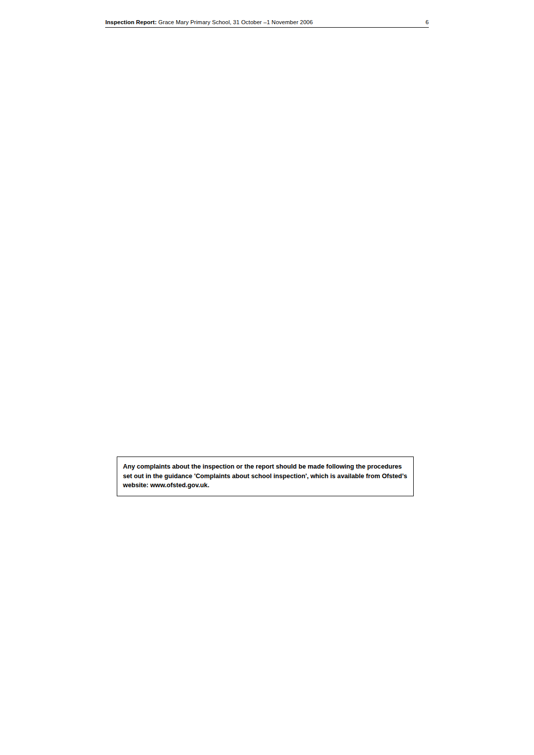Inspection Report: Grace Mary Primary School, 31 October –1 November 2006
6
Any complaints about the inspection or the report should be made following the procedures set out in the guidance 'Complaints about school inspection', which is available from Ofsted’s website: www.ofsted.gov.uk.